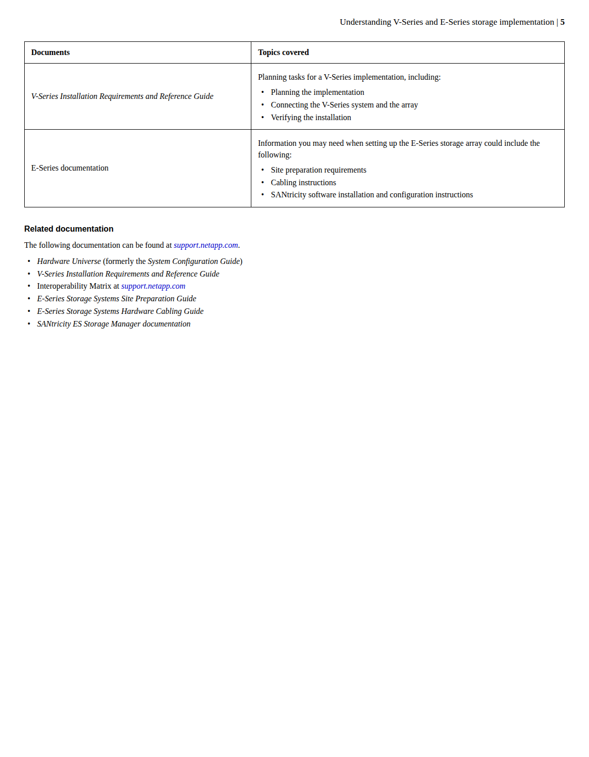Understanding V-Series and E-Series storage implementation | 5
| Documents | Topics covered |
| --- | --- |
| V-Series Installation Requirements and Reference Guide | Planning tasks for a V-Series implementation, including: Planning the implementation Connecting the V-Series system and the array Verifying the installation |
| E-Series documentation | Information you may need when setting up the E-Series storage array could include the following: Site preparation requirements Cabling instructions SANtricity software installation and configuration instructions |
Related documentation
The following documentation can be found at support.netapp.com.
Hardware Universe (formerly the System Configuration Guide)
V-Series Installation Requirements and Reference Guide
Interoperability Matrix at support.netapp.com
E-Series Storage Systems Site Preparation Guide
E-Series Storage Systems Hardware Cabling Guide
SANtricity ES Storage Manager documentation